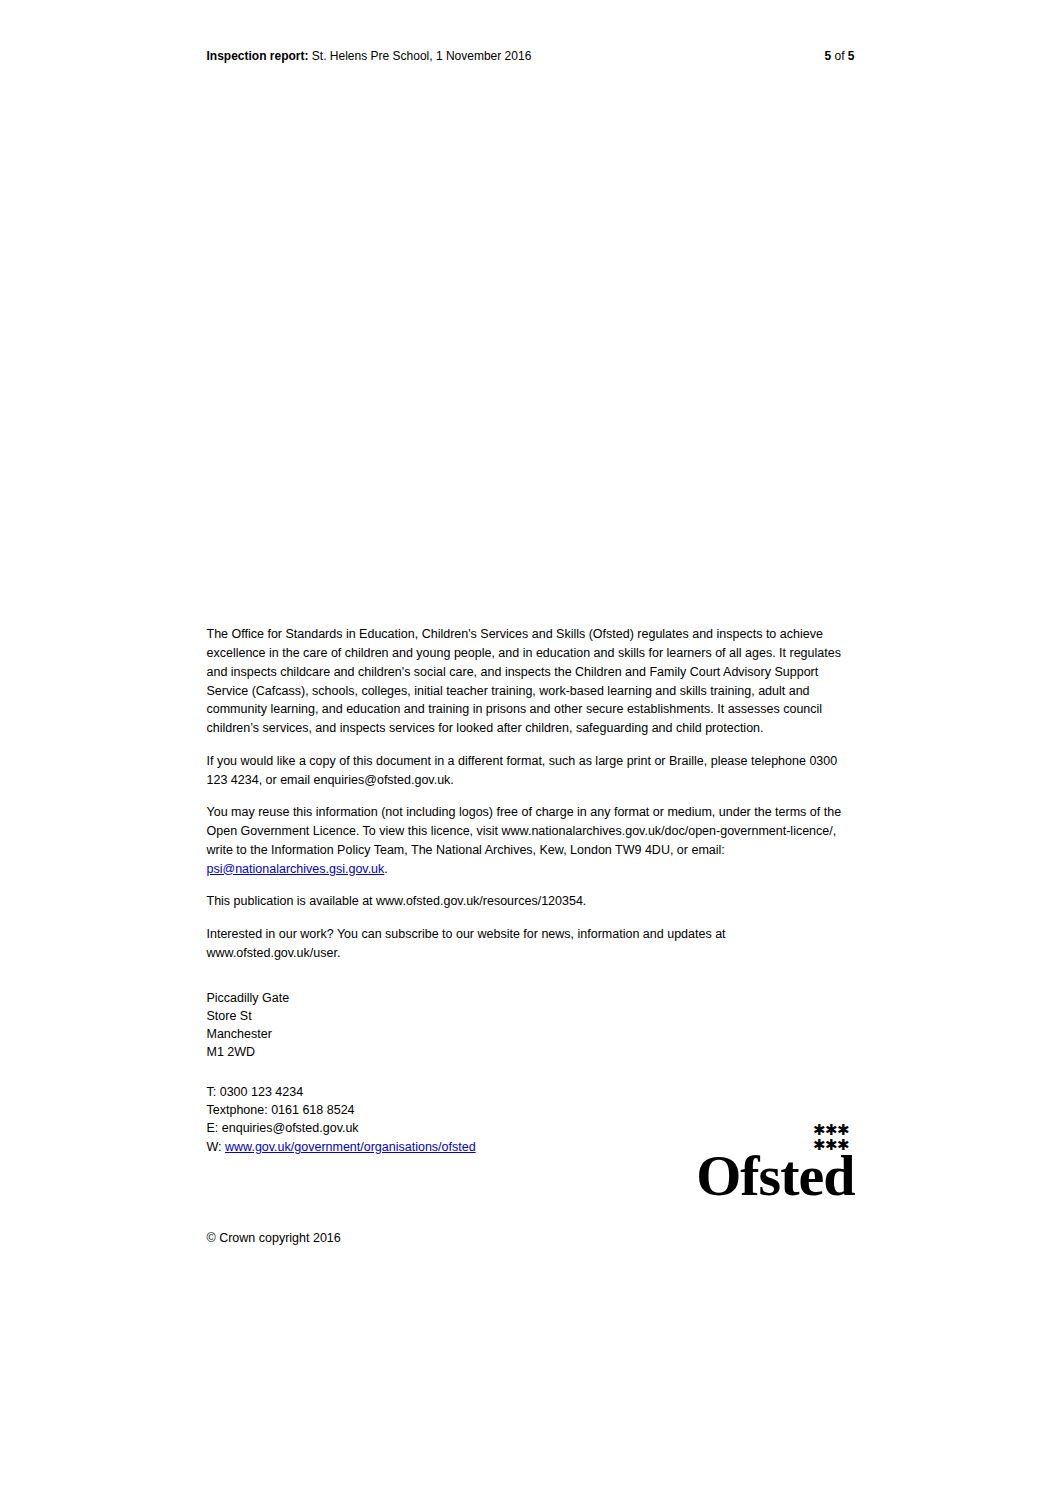Inspection report: St. Helens Pre School, 1 November 2016
5 of 5
The Office for Standards in Education, Children's Services and Skills (Ofsted) regulates and inspects to achieve excellence in the care of children and young people, and in education and skills for learners of all ages. It regulates and inspects childcare and children's social care, and inspects the Children and Family Court Advisory Support Service (Cafcass), schools, colleges, initial teacher training, work-based learning and skills training, adult and community learning, and education and training in prisons and other secure establishments. It assesses council children’s services, and inspects services for looked after children, safeguarding and child protection.
If you would like a copy of this document in a different format, such as large print or Braille, please telephone 0300 123 4234, or email enquiries@ofsted.gov.uk.
You may reuse this information (not including logos) free of charge in any format or medium, under the terms of the Open Government Licence. To view this licence, visit www.nationalarchives.gov.uk/doc/open-government-licence/, write to the Information Policy Team, The National Archives, Kew, London TW9 4DU, or email: psi@nationalarchives.gsi.gov.uk.
This publication is available at www.ofsted.gov.uk/resources/120354.
Interested in our work? You can subscribe to our website for news, information and updates at www.ofsted.gov.uk/user.
Piccadilly Gate
Store St
Manchester
M1 2WD
T: 0300 123 4234
Textphone: 0161 618 8524
E: enquiries@ofsted.gov.uk
W: www.gov.uk/government/organisations/ofsted
✱✱✱
✱✱✱
Ofsted
© Crown copyright 2016